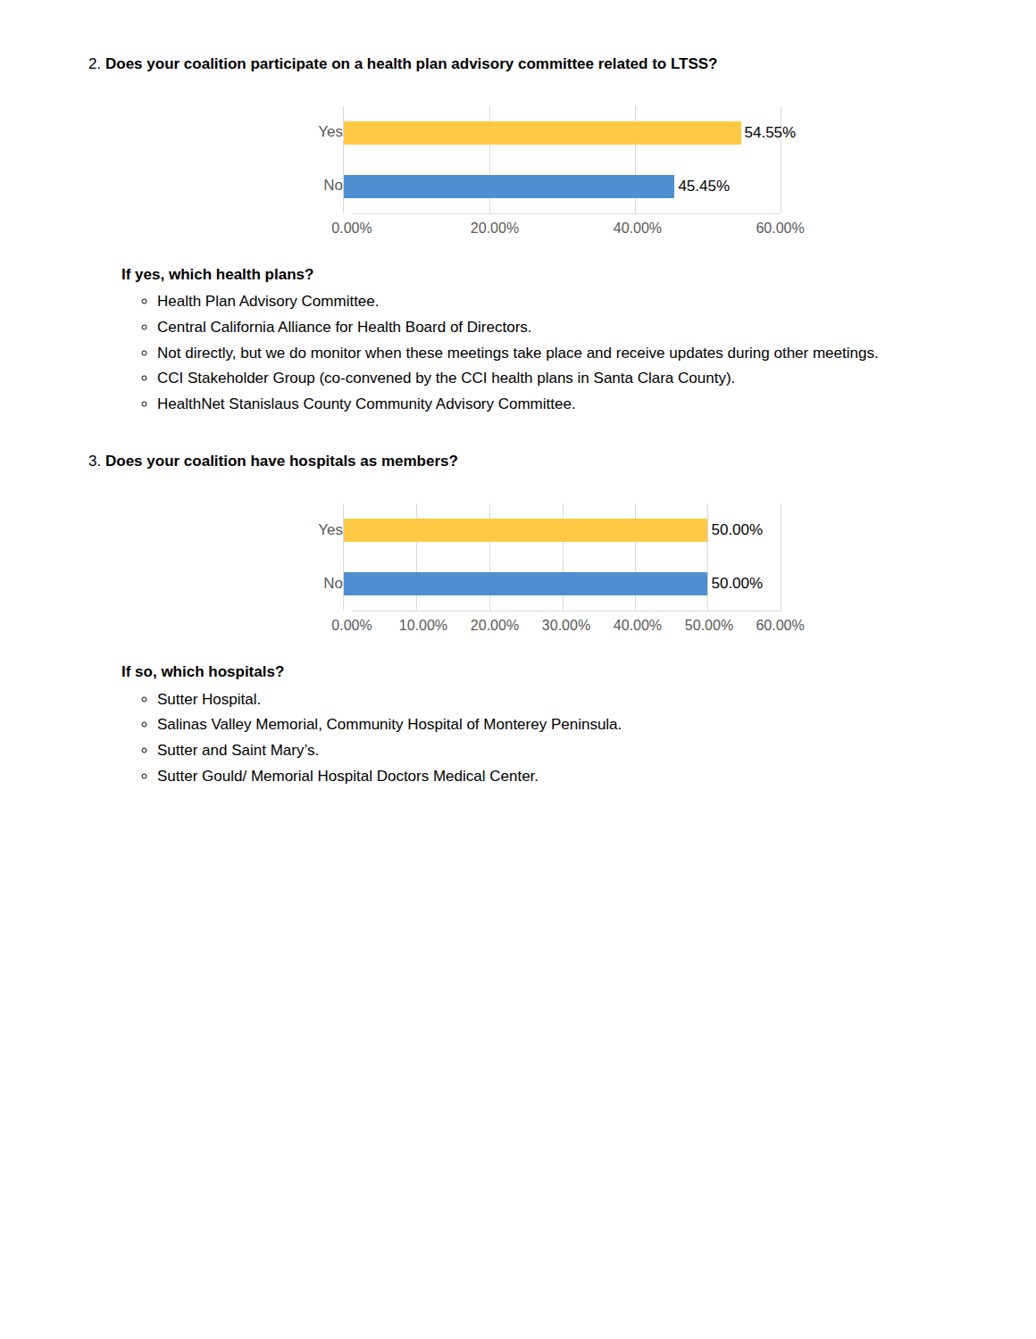Does your coalition participate on a health plan advisory committee related to LTSS?
| Yes | 54.55% |
| No | 45.45% |
0.00% 20.00% 40.00% 60.00%
If yes, which health plans?
Health Plan Advisory Committee.
Central California Alliance for Health Board of Directors.
Not directly, but we do monitor when these meetings take place and receive updates during other meetings.
CCI Stakeholder Group (co-convened by the CCI health plans in Santa Clara County).
HealthNet Stanislaus County Community Advisory Committee.
Does your coalition have hospitals as members?
| Yes | 50.00% |
| No | 50.00% |
0.00% 10.00% 20.00% 30.00% 40.00% 50.00% 60.00%
If so, which hospitals?
Sutter Hospital.
Salinas Valley Memorial, Community Hospital of Monterey Peninsula.
Sutter and Saint Mary’s.
Sutter Gould/ Memorial Hospital Doctors Medical Center.